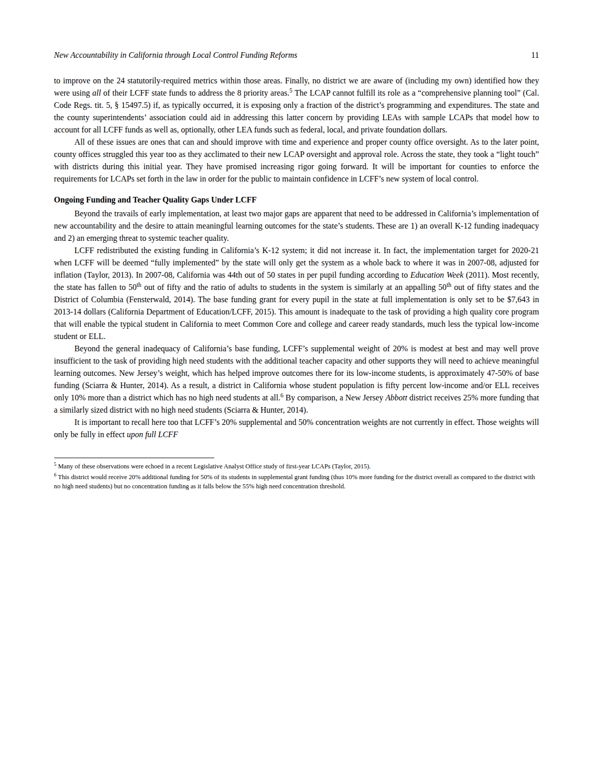New Accountability in California through Local Control Funding Reforms 11
to improve on the 24 statutorily-required metrics within those areas. Finally, no district we are aware of (including my own) identified how they were using all of their LCFF state funds to address the 8 priority areas.5 The LCAP cannot fulfill its role as a “comprehensive planning tool” (Cal. Code Regs. tit. 5, § 15497.5) if, as typically occurred, it is exposing only a fraction of the district’s programming and expenditures. The state and the county superintendents’ association could aid in addressing this latter concern by providing LEAs with sample LCAPs that model how to account for all LCFF funds as well as, optionally, other LEA funds such as federal, local, and private foundation dollars.
All of these issues are ones that can and should improve with time and experience and proper county office oversight. As to the later point, county offices struggled this year too as they acclimated to their new LCAP oversight and approval role. Across the state, they took a “light touch” with districts during this initial year. They have promised increasing rigor going forward. It will be important for counties to enforce the requirements for LCAPs set forth in the law in order for the public to maintain confidence in LCFF’s new system of local control.
Ongoing Funding and Teacher Quality Gaps Under LCFF
Beyond the travails of early implementation, at least two major gaps are apparent that need to be addressed in California’s implementation of new accountability and the desire to attain meaningful learning outcomes for the state’s students. These are 1) an overall K-12 funding inadequacy and 2) an emerging threat to systemic teacher quality.
LCFF redistributed the existing funding in California’s K-12 system; it did not increase it. In fact, the implementation target for 2020-21 when LCFF will be deemed “fully implemented” by the state will only get the system as a whole back to where it was in 2007-08, adjusted for inflation (Taylor, 2013). In 2007-08, California was 44th out of 50 states in per pupil funding according to Education Week (2011). Most recently, the state has fallen to 50th out of fifty and the ratio of adults to students in the system is similarly at an appalling 50th out of fifty states and the District of Columbia (Fensterwald, 2014). The base funding grant for every pupil in the state at full implementation is only set to be $7,643 in 2013-14 dollars (California Department of Education/LCFF, 2015). This amount is inadequate to the task of providing a high quality core program that will enable the typical student in California to meet Common Core and college and career ready standards, much less the typical low-income student or ELL.
Beyond the general inadequacy of California’s base funding, LCFF’s supplemental weight of 20% is modest at best and may well prove insufficient to the task of providing high need students with the additional teacher capacity and other supports they will need to achieve meaningful learning outcomes. New Jersey’s weight, which has helped improve outcomes there for its low-income students, is approximately 47-50% of base funding (Sciarra & Hunter, 2014). As a result, a district in California whose student population is fifty percent low-income and/or ELL receives only 10% more than a district which has no high need students at all.6 By comparison, a New Jersey Abbott district receives 25% more funding that a similarly sized district with no high need students (Sciarra & Hunter, 2014).
It is important to recall here too that LCFF’s 20% supplemental and 50% concentration weights are not currently in effect. Those weights will only be fully in effect upon full LCFF
5 Many of these observations were echoed in a recent Legislative Analyst Office study of first-year LCAPs (Taylor, 2015).
6 This district would receive 20% additional funding for 50% of its students in supplemental grant funding (thus 10% more funding for the district overall as compared to the district with no high need students) but no concentration funding as it falls below the 55% high need concentration threshold.